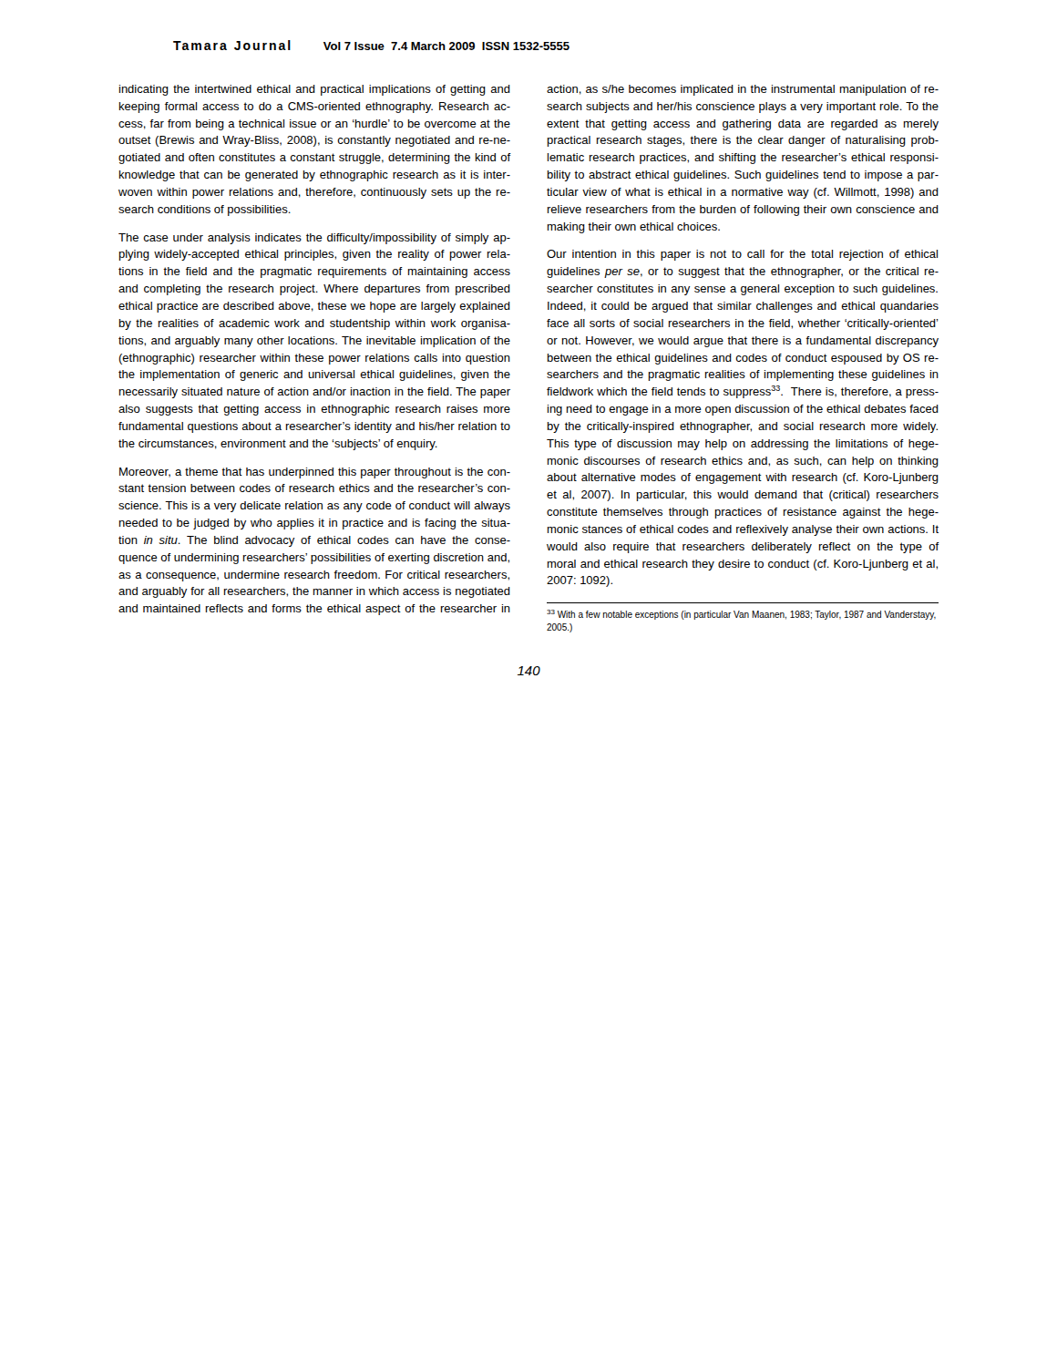Tamara Journal Vol 7 Issue 7.4 March 2009 ISSN 1532-5555
indicating the intertwined ethical and practical implications of getting and keeping formal access to do a CMS-oriented ethnography. Research access, far from being a technical issue or an ‘hurdle’ to be overcome at the outset (Brewis and Wray-Bliss, 2008), is constantly negotiated and re-negotiated and often constitutes a constant struggle, determining the kind of knowledge that can be generated by ethnographic research as it is interwoven within power relations and, therefore, continuously sets up the research conditions of possibilities.
The case under analysis indicates the difficulty/impossibility of simply applying widely-accepted ethical principles, given the reality of power relations in the field and the pragmatic requirements of maintaining access and completing the research project. Where departures from prescribed ethical practice are described above, these we hope are largely explained by the realities of academic work and studentship within work organisations, and arguably many other locations. The inevitable implication of the (ethnographic) researcher within these power relations calls into question the implementation of generic and universal ethical guidelines, given the necessarily situated nature of action and/or inaction in the field. The paper also suggests that getting access in ethnographic research raises more fundamental questions about a researcher’s identity and his/her relation to the circumstances, environment and the ‘subjects’ of enquiry.
Moreover, a theme that has underpinned this paper throughout is the constant tension between codes of research ethics and the researcher’s conscience. This is a very delicate relation as any code of conduct will always needed to be judged by who applies it in practice and is facing the situation in situ. The blind advocacy of ethical codes can have the consequence of undermining researchers’ possibilities of exerting discretion and, as a consequence, undermine research freedom. For critical researchers, and arguably for all researchers, the manner in which access is negotiated and maintained reflects and forms the ethical aspect of the researcher in action, as s/he becomes implicated in the instrumental manipulation of research subjects and her/his conscience plays a very important role. To the extent that getting access and gathering data are regarded as merely practical research stages, there is the clear danger of naturalising problematic research practices, and shifting the researcher’s ethical responsibility to abstract ethical guidelines. Such guidelines tend to impose a particular view of what is ethical in a normative way (cf. Willmott, 1998) and relieve researchers from the burden of following their own conscience and making their own ethical choices.
Our intention in this paper is not to call for the total rejection of ethical guidelines per se, or to suggest that the ethnographer, or the critical researcher constitutes in any sense a general exception to such guidelines. Indeed, it could be argued that similar challenges and ethical quandaries face all sorts of social researchers in the field, whether ‘critically-oriented’ or not. However, we would argue that there is a fundamental discrepancy between the ethical guidelines and codes of conduct espoused by OS researchers and the pragmatic realities of implementing these guidelines in fieldwork which the field tends to suppress33. There is, therefore, a pressing need to engage in a more open discussion of the ethical debates faced by the critically-inspired ethnographer, and social research more widely. This type of discussion may help on addressing the limitations of hegemonic discourses of research ethics and, as such, can help on thinking about alternative modes of engagement with research (cf. Koro-Ljunberg et al, 2007). In particular, this would demand that (critical) researchers constitute themselves through practices of resistance against the hegemonic stances of ethical codes and reflexively analyse their own actions. It would also require that researchers deliberately reflect on the type of moral and ethical research they desire to conduct (cf. Koro-Ljunberg et al, 2007: 1092).
33 With a few notable exceptions (in particular Van Maanen, 1983; Taylor, 1987 and Vanderstayy, 2005.)
140